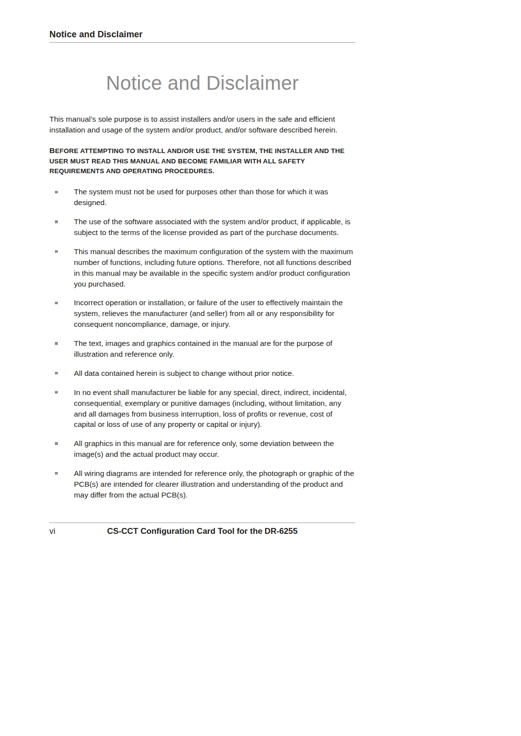Notice and Disclaimer
Notice and Disclaimer
This manual’s sole purpose is to assist installers and/or users in the safe and efficient installation and usage of the system and/or product, and/or software described herein.
Before attempting to install and/or use the system, the installer and the user must read this manual and become familiar with all safety requirements and operating procedures.
The system must not be used for purposes other than those for which it was designed.
The use of the software associated with the system and/or product, if applicable, is subject to the terms of the license provided as part of the purchase documents.
This manual describes the maximum configuration of the system with the maximum number of functions, including future options. Therefore, not all functions described in this manual may be available in the specific system and/or product configuration you purchased.
Incorrect operation or installation, or failure of the user to effectively maintain the system, relieves the manufacturer (and seller) from all or any responsibility for consequent noncompliance, damage, or injury.
The text, images and graphics contained in the manual are for the purpose of illustration and reference only.
All data contained herein is subject to change without prior notice.
In no event shall manufacturer be liable for any special, direct, indirect, incidental, consequential, exemplary or punitive damages (including, without limitation, any and all damages from business interruption, loss of profits or revenue, cost of capital or loss of use of any property or capital or injury).
All graphics in this manual are for reference only, some deviation between the image(s) and the actual product may occur.
All wiring diagrams are intended for reference only, the photograph or graphic of the PCB(s) are intended for clearer illustration and understanding of the product and may differ from the actual PCB(s).
vi
CS-CCT Configuration Card Tool for the DR-6255